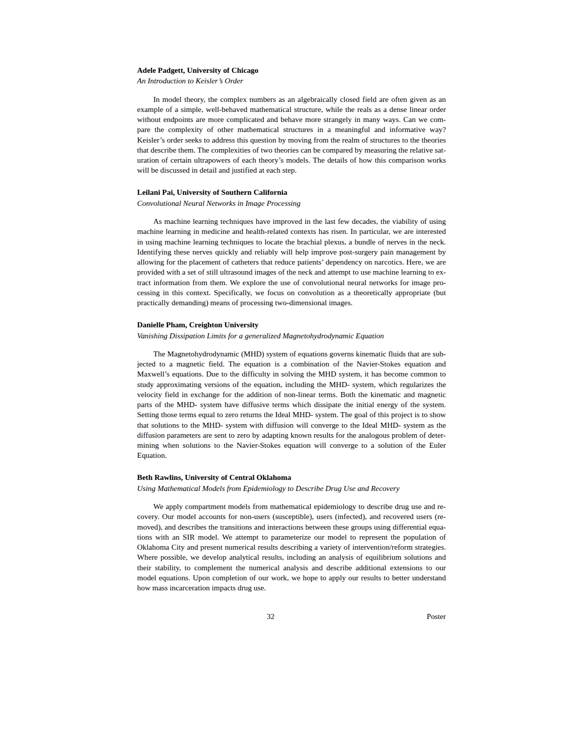Adele Padgett, University of Chicago
An Introduction to Keisler’s Order
In model theory, the complex numbers as an algebraically closed field are often given as an example of a simple, well-behaved mathematical structure, while the reals as a dense linear order without endpoints are more complicated and behave more strangely in many ways. Can we compare the complexity of other mathematical structures in a meaningful and informative way? Keisler’s order seeks to address this question by moving from the realm of structures to the theories that describe them. The complexities of two theories can be compared by measuring the relative saturation of certain ultrapowers of each theory’s models. The details of how this comparison works will be discussed in detail and justified at each step.
Leilani Pai, University of Southern California
Convolutional Neural Networks in Image Processing
As machine learning techniques have improved in the last few decades, the viability of using machine learning in medicine and health-related contexts has risen. In particular, we are interested in using machine learning techniques to locate the brachial plexus, a bundle of nerves in the neck. Identifying these nerves quickly and reliably will help improve post-surgery pain management by allowing for the placement of catheters that reduce patients’ dependency on narcotics. Here, we are provided with a set of still ultrasound images of the neck and attempt to use machine learning to extract information from them. We explore the use of convolutional neural networks for image processing in this context. Specifically, we focus on convolution as a theoretically appropriate (but practically demanding) means of processing two-dimensional images.
Danielle Pham, Creighton University
Vanishing Dissipation Limits for a generalized Magnetohydrodynamic Equation
The Magnetohydrodynamic (MHD) system of equations governs kinematic fluids that are subjected to a magnetic field. The equation is a combination of the Navier-Stokes equation and Maxwell’s equations. Due to the difficulty in solving the MHD system, it has become common to study approximating versions of the equation, including the MHD- system, which regularizes the velocity field in exchange for the addition of non-linear terms. Both the kinematic and magnetic parts of the MHD- system have diffusive terms which dissipate the initial energy of the system. Setting those terms equal to zero returns the Ideal MHD- system. The goal of this project is to show that solutions to the MHD- system with diffusion will converge to the Ideal MHD- system as the diffusion parameters are sent to zero by adapting known results for the analogous problem of determining when solutions to the Navier-Stokes equation will converge to a solution of the Euler Equation.
Beth Rawlins, University of Central Oklahoma
Using Mathematical Models from Epidemiology to Describe Drug Use and Recovery
We apply compartment models from mathematical epidemiology to describe drug use and recovery. Our model accounts for non-users (susceptible), users (infected), and recovered users (removed), and describes the transitions and interactions between these groups using differential equations with an SIR model. We attempt to parameterize our model to represent the population of Oklahoma City and present numerical results describing a variety of intervention/reform strategies. Where possible, we develop analytical results, including an analysis of equilibrium solutions and their stability, to complement the numerical analysis and describe additional extensions to our model equations. Upon completion of our work, we hope to apply our results to better understand how mass incarceration impacts drug use.
32 Poster